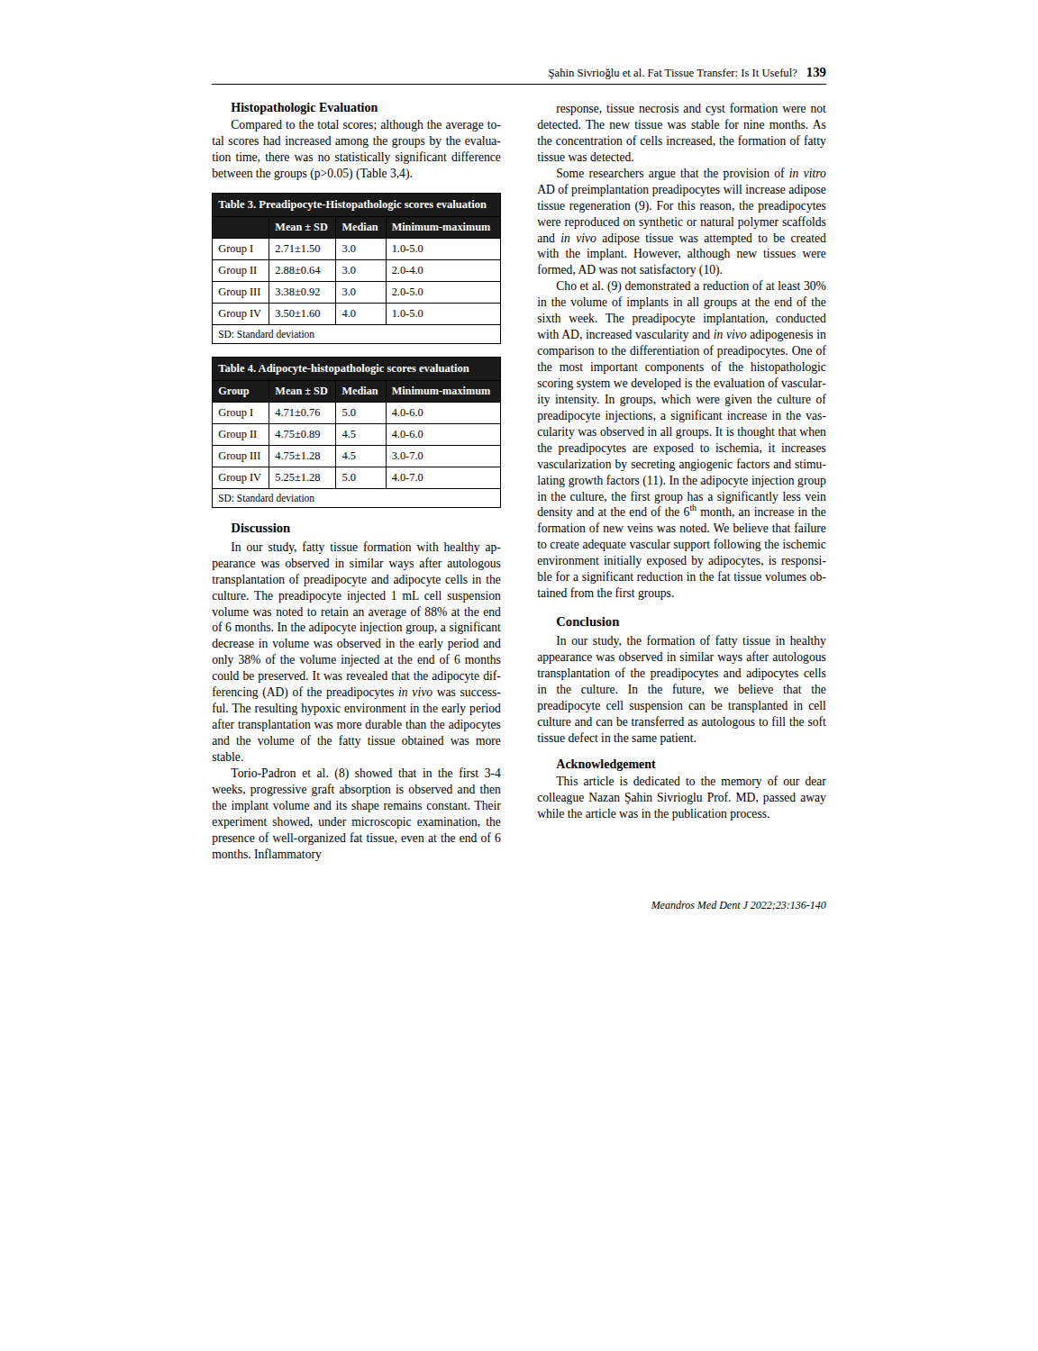Şahin Sivrioğlu et al. Fat Tissue Transfer: Is It Useful?139
Histopathologic Evaluation
Compared to the total scores; although the average total scores had increased among the groups by the evaluation time, there was no statistically significant difference between the groups (p>0.05) (Table 3,4).
Table 3. Preadipocyte-Histopathologic scores evaluation
| | Mean ± SD | Median | Minimum-maximum |
| --- | --- | --- | --- |
| Group I | 2.71±1.50 | 3.0 | 1.0-5.0 |
| Group II | 2.88±0.64 | 3.0 | 2.0-4.0 |
| Group III | 3.38±0.92 | 3.0 | 2.0-5.0 |
| Group IV | 3.50±1.60 | 4.0 | 1.0-5.0 |
| SD: Standard deviation |
Table 4. Adipocyte-histopathologic scores evaluation
| Group | Mean ± SD | Median | Minimum-maximum |
| --- | --- | --- | --- |
| Group I | 4.71±0.76 | 5.0 | 4.0-6.0 |
| Group II | 4.75±0.89 | 4.5 | 4.0-6.0 |
| Group III | 4.75±1.28 | 4.5 | 3.0-7.0 |
| Group IV | 5.25±1.28 | 5.0 | 4.0-7.0 |
| SD: Standard deviation |
Discussion
In our study, fatty tissue formation with healthy appearance was observed in similar ways after autologous transplantation of preadipocyte and adipocyte cells in the culture. The preadipocyte injected 1 mL cell suspension volume was noted to retain an average of 88% at the end of 6 months. In the adipocyte injection group, a significant decrease in volume was observed in the early period and only 38% of the volume injected at the end of 6 months could be preserved. It was revealed that the adipocyte differencing (AD) of the preadipocytes in vivo was successful. The resulting hypoxic environment in the early period after transplantation was more durable than the adipocytes and the volume of the fatty tissue obtained was more stable.
Torio-Padron et al. (8) showed that in the first 3-4 weeks, progressive graft absorption is observed and then the implant volume and its shape remains constant. Their experiment showed, under microscopic examination, the presence of well-organized fat tissue, even at the end of 6 months. Inflammatory
response, tissue necrosis and cyst formation were not detected. The new tissue was stable for nine months. As the concentration of cells increased, the formation of fatty tissue was detected.
Some researchers argue that the provision of in vitro AD of preimplantation preadipocytes will increase adipose tissue regeneration (9). For this reason, the preadipocytes were reproduced on synthetic or natural polymer scaffolds and in vivo adipose tissue was attempted to be created with the implant. However, although new tissues were formed, AD was not satisfactory (10).
Cho et al. (9) demonstrated a reduction of at least 30% in the volume of implants in all groups at the end of the sixth week. The preadipocyte implantation, conducted with AD, increased vascularity and in vivo adipogenesis in comparison to the differentiation of preadipocytes. One of the most important components of the histopathologic scoring system we developed is the evaluation of vascularity intensity. In groups, which were given the culture of preadipocyte injections, a significant increase in the vascularity was observed in all groups. It is thought that when the preadipocytes are exposed to ischemia, it increases vascularization by secreting angiogenic factors and stimulating growth factors (11). In the adipocyte injection group in the culture, the first group has a significantly less vein density and at the end of the 6th month, an increase in the formation of new veins was noted. We believe that failure to create adequate vascular support following the ischemic environment initially exposed by adipocytes, is responsible for a significant reduction in the fat tissue volumes obtained from the first groups.
Conclusion
In our study, the formation of fatty tissue in healthy appearance was observed in similar ways after autologous transplantation of the preadipocytes and adipocytes cells in the culture. In the future, we believe that the preadipocyte cell suspension can be transplanted in cell culture and can be transferred as autologous to fill the soft tissue defect in the same patient.
Acknowledgement
This article is dedicated to the memory of our dear colleague Nazan Şahin Sivrioglu Prof. MD, passed away while the article was in the publication process.
Meandros Med Dent J 2022;23:136-140